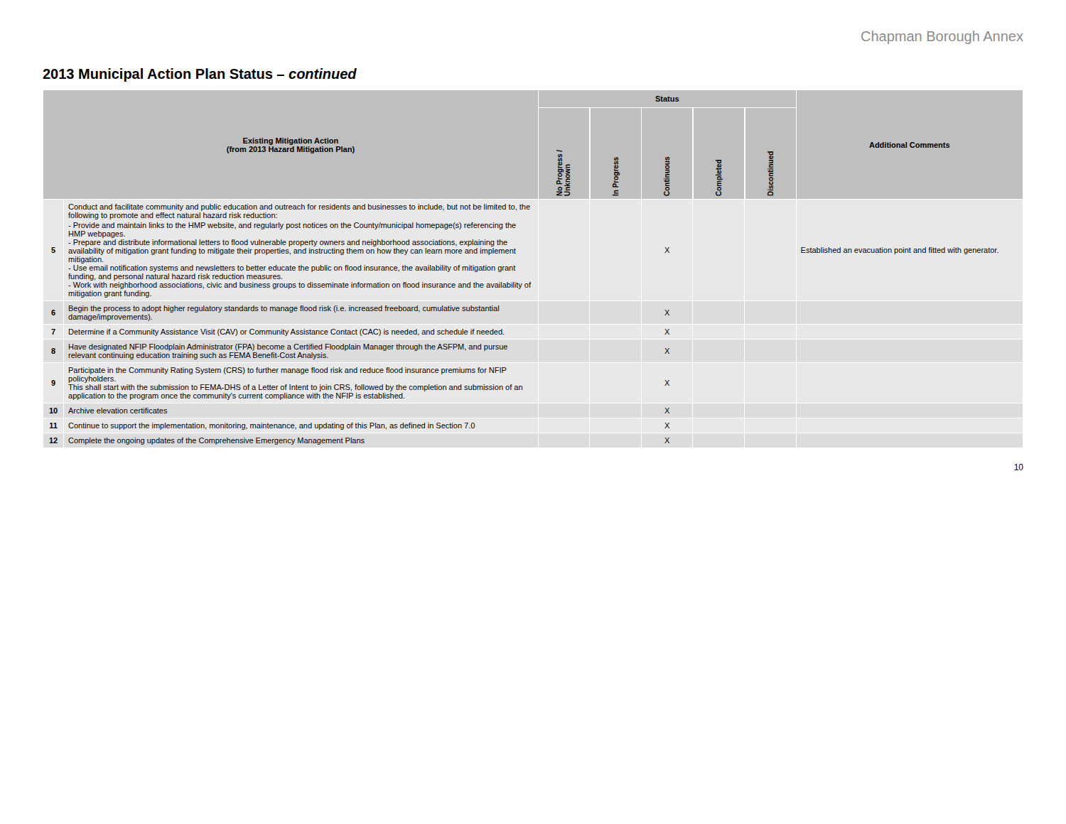Chapman Borough Annex
2013 Municipal Action Plan Status – continued
| Existing Mitigation Action (from 2013 Hazard Mitigation Plan) | Status | Additional Comments |
| --- | --- | --- |
| No Progress / Unknown | In Progress | Continuous | Completed | Discontinued |
| 5 | Conduct and facilitate community and public education and outreach for residents and businesses to include, but not be limited to, the following to promote and effect natural hazard risk reduction: - Provide and maintain links to the HMP website, and regularly post notices on the County/municipal homepage(s) referencing the HMP webpages. - Prepare and distribute informational letters to flood vulnerable property owners and neighborhood associations, explaining the availability of mitigation grant funding to mitigate their properties, and instructing them on how they can learn more and implement mitigation. - Use email notification systems and newsletters to better educate the public on flood insurance, the availability of mitigation grant funding, and personal natural hazard risk reduction measures. - Work with neighborhood associations, civic and business groups to disseminate information on flood insurance and the availability of mitigation grant funding. | | | X | | | Established an evacuation point and fitted with generator. |
| 6 | Begin the process to adopt higher regulatory standards to manage flood risk (i.e. increased freeboard, cumulative substantial damage/improvements). | | | X | | | |
| 7 | Determine if a Community Assistance Visit (CAV) or Community Assistance Contact (CAC) is needed, and schedule if needed. | | | X | | | |
| 8 | Have designated NFIP Floodplain Administrator (FPA) become a Certified Floodplain Manager through the ASFPM, and pursue relevant continuing education training such as FEMA Benefit-Cost Analysis. | | | X | | | |
| 9 | Participate in the Community Rating System (CRS) to further manage flood risk and reduce flood insurance premiums for NFIP policyholders. This shall start with the submission to FEMA-DHS of a Letter of Intent to join CRS, followed by the completion and submission of an application to the program once the community's current compliance with the NFIP is established. | | | X | | | |
| 10 | Archive elevation certificates | | | X | | | |
| 11 | Continue to support the implementation, monitoring, maintenance, and updating of this Plan, as defined in Section 7.0 | | | X | | | |
| 12 | Complete the ongoing updates of the Comprehensive Emergency Management Plans | | | X | | | |
10